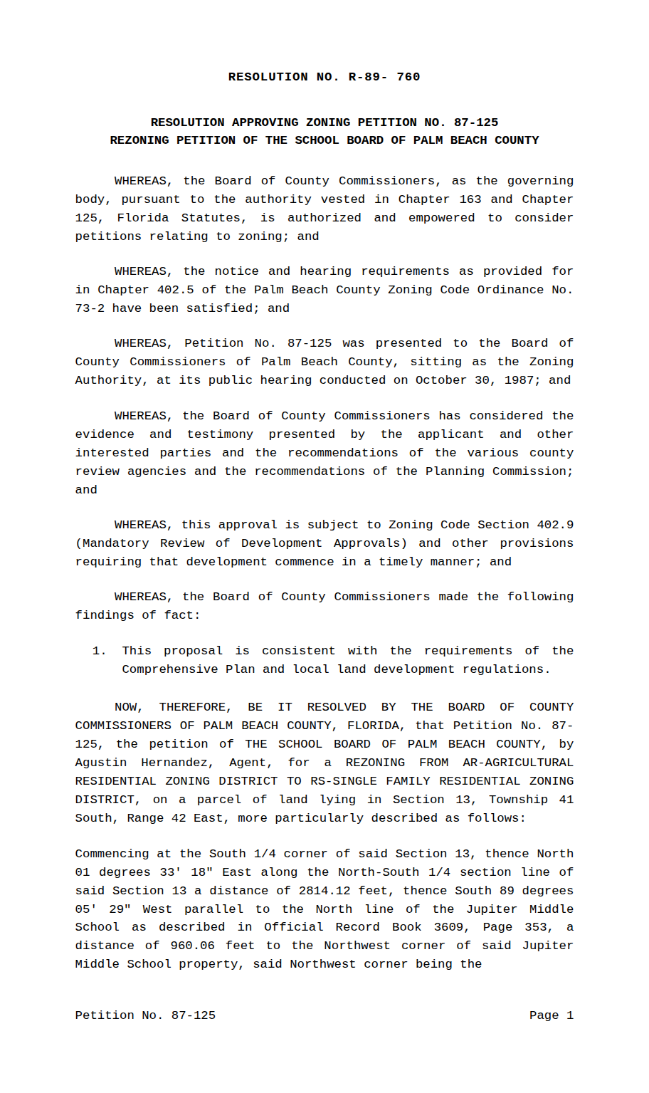RESOLUTION NO. R-89- 760
RESOLUTION APPROVING ZONING PETITION NO. 87-125
REZONING PETITION OF THE SCHOOL BOARD OF PALM BEACH COUNTY
WHEREAS, the Board of County Commissioners, as the governing body, pursuant to the authority vested in Chapter 163 and Chapter 125, Florida Statutes, is authorized and empowered to consider petitions relating to zoning; and
WHEREAS, the notice and hearing requirements as provided for in Chapter 402.5 of the Palm Beach County Zoning Code Ordinance No. 73-2 have been satisfied; and
WHEREAS, Petition No. 87-125 was presented to the Board of County Commissioners of Palm Beach County, sitting as the Zoning Authority, at its public hearing conducted on October 30, 1987; and
WHEREAS, the Board of County Commissioners has considered the evidence and testimony presented by the applicant and other interested parties and the recommendations of the various county review agencies and the recommendations of the Planning Commission; and
WHEREAS, this approval is subject to Zoning Code Section 402.9 (Mandatory Review of Development Approvals) and other provisions requiring that development commence in a timely manner; and
WHEREAS, the Board of County Commissioners made the following findings of fact:
This proposal is consistent with the requirements of the Comprehensive Plan and local land development regulations.
NOW, THEREFORE, BE IT RESOLVED BY THE BOARD OF COUNTY COMMISSIONERS OF PALM BEACH COUNTY, FLORIDA, that Petition No. 87-125, the petition of THE SCHOOL BOARD OF PALM BEACH COUNTY, by Agustin Hernandez, Agent, for a REZONING FROM AR-AGRICULTURAL RESIDENTIAL ZONING DISTRICT TO RS-SINGLE FAMILY RESIDENTIAL ZONING DISTRICT, on a parcel of land lying in Section 13, Township 41 South, Range 42 East, more particularly described as follows:
Commencing at the South 1/4 corner of said Section 13, thence North 01 degrees 33' 18" East along the North-South 1/4 section line of said Section 13 a distance of 2814.12 feet, thence South 89 degrees 05' 29" West parallel to the North line of the Jupiter Middle School as described in Official Record Book 3609, Page 353, a distance of 960.06 feet to the Northwest corner of said Jupiter Middle School property, said Northwest corner being the
Petition No. 87-125 Page 1